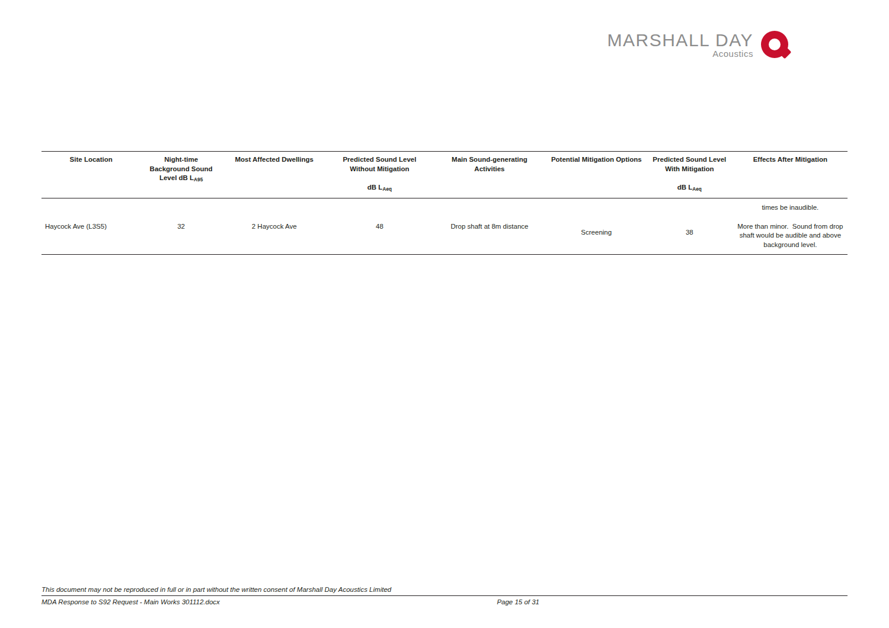MARSHALL DAY
Acoustics
| Site Location | Night-time Background Sound Level dB L A95 | Most Affected Dwellings | Predicted Sound Level Without Mitigation dB L Aeq | Main Sound-generating Activities | Potential Mitigation Options | Predicted Sound Level With Mitigation dB L Aeq | Effects After Mitigation |
| --- | --- | --- | --- | --- | --- | --- | --- |
| | | | | | | | times be inaudible. |
| Haycock Ave (L3S5) | 32 | 2 Haycock Ave | 48 | Drop shaft at 8m distance | Screening | 38 | More than minor. Sound from drop shaft would be audible and above background level. |
This document may not be reproduced in full or in part without the written consent of Marshall Day Acoustics Limited
MDA Response to S92 Request - Main Works 301112.docx Page 15 of 31